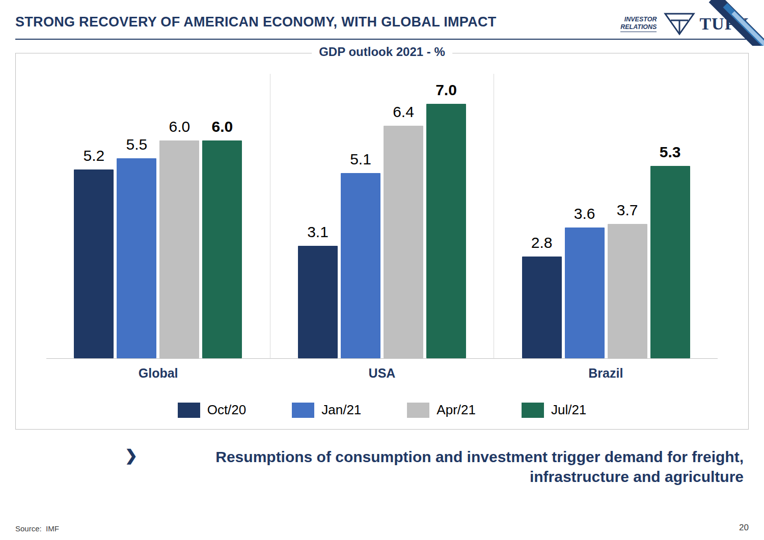Strong recovery of American economy, with global impact
INVESTOR
RELATIONS
TUPY
GDP outlook 2021 - %
5.2
5.5
6.0
6.0
3.1
5.1
6.4
7.0
2.8
3.6
3.7
5.3
Global
USA
Brazil
Oct/20
Jan/21
Apr/21
Jul/21
❯
Resumptions of consumption and investment trigger demand for freight, infrastructure and agriculture
Source: IMF
20